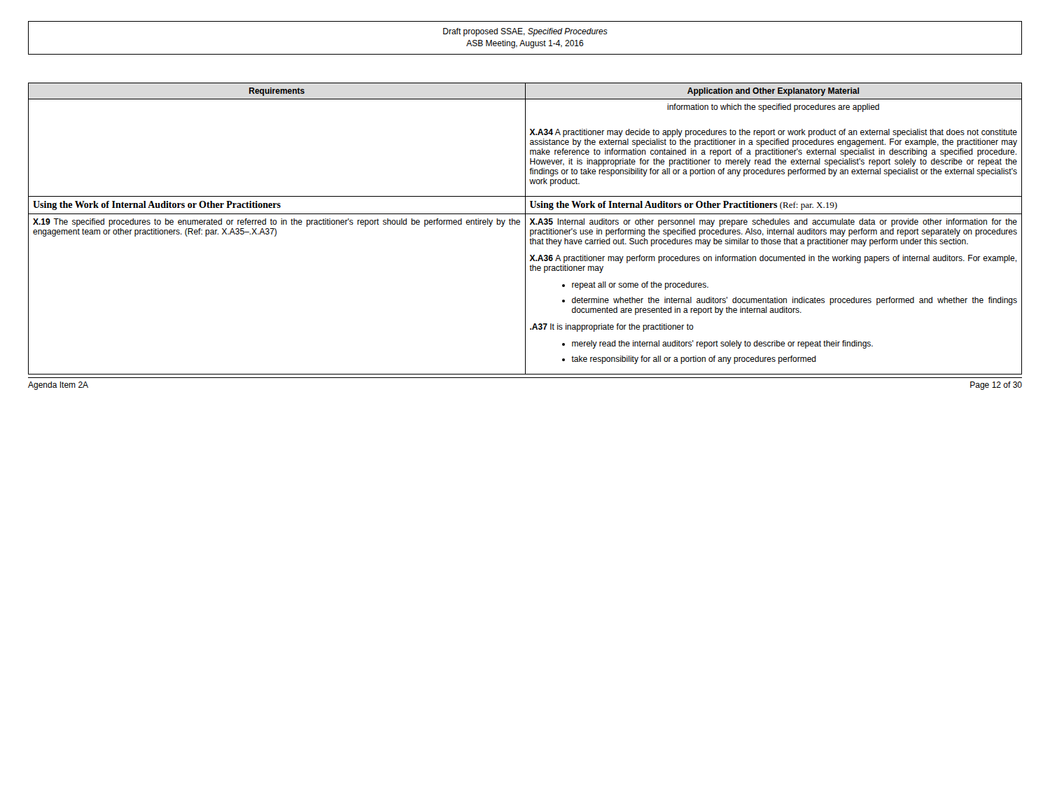Draft proposed SSAE, Specified Procedures
ASB Meeting, August 1-4, 2016
| Requirements | Application and Other Explanatory Material |
| --- | --- |
| | information to which the specified procedures are applied X.A34 A practitioner may decide to apply procedures to the report or work product of an external specialist that does not constitute assistance by the external specialist to the practitioner in a specified procedures engagement. For example, the practitioner may make reference to information contained in a report of a practitioner's external specialist in describing a specified procedure. However, it is inappropriate for the practitioner to merely read the external specialist's report solely to describe or repeat the findings or to take responsibility for all or a portion of any procedures performed by an external specialist or the external specialist's work product. |
| Using the Work of Internal Auditors or Other Practitioners | Using the Work of Internal Auditors or Other Practitioners (Ref: par. X.19) |
| X.19 The specified procedures to be enumerated or referred to in the practitioner's report should be performed entirely by the engagement team or other practitioners. (Ref: par. X.A35–.X.A37) | X.A35 Internal auditors or other personnel may prepare schedules and accumulate data or provide other information for the practitioner's use in performing the specified procedures. Also, internal auditors may perform and report separately on procedures that they have carried out. Such procedures may be similar to those that a practitioner may perform under this section. X.A36 A practitioner may perform procedures on information documented in the working papers of internal auditors. For example, the practitioner may repeat all or some of the procedures. determine whether the internal auditors' documentation indicates procedures performed and whether the findings documented are presented in a report by the internal auditors. .A37 It is inappropriate for the practitioner to merely read the internal auditors' report solely to describe or repeat their findings. take responsibility for all or a portion of any procedures performed |
Agenda Item 2A Page 12 of 30